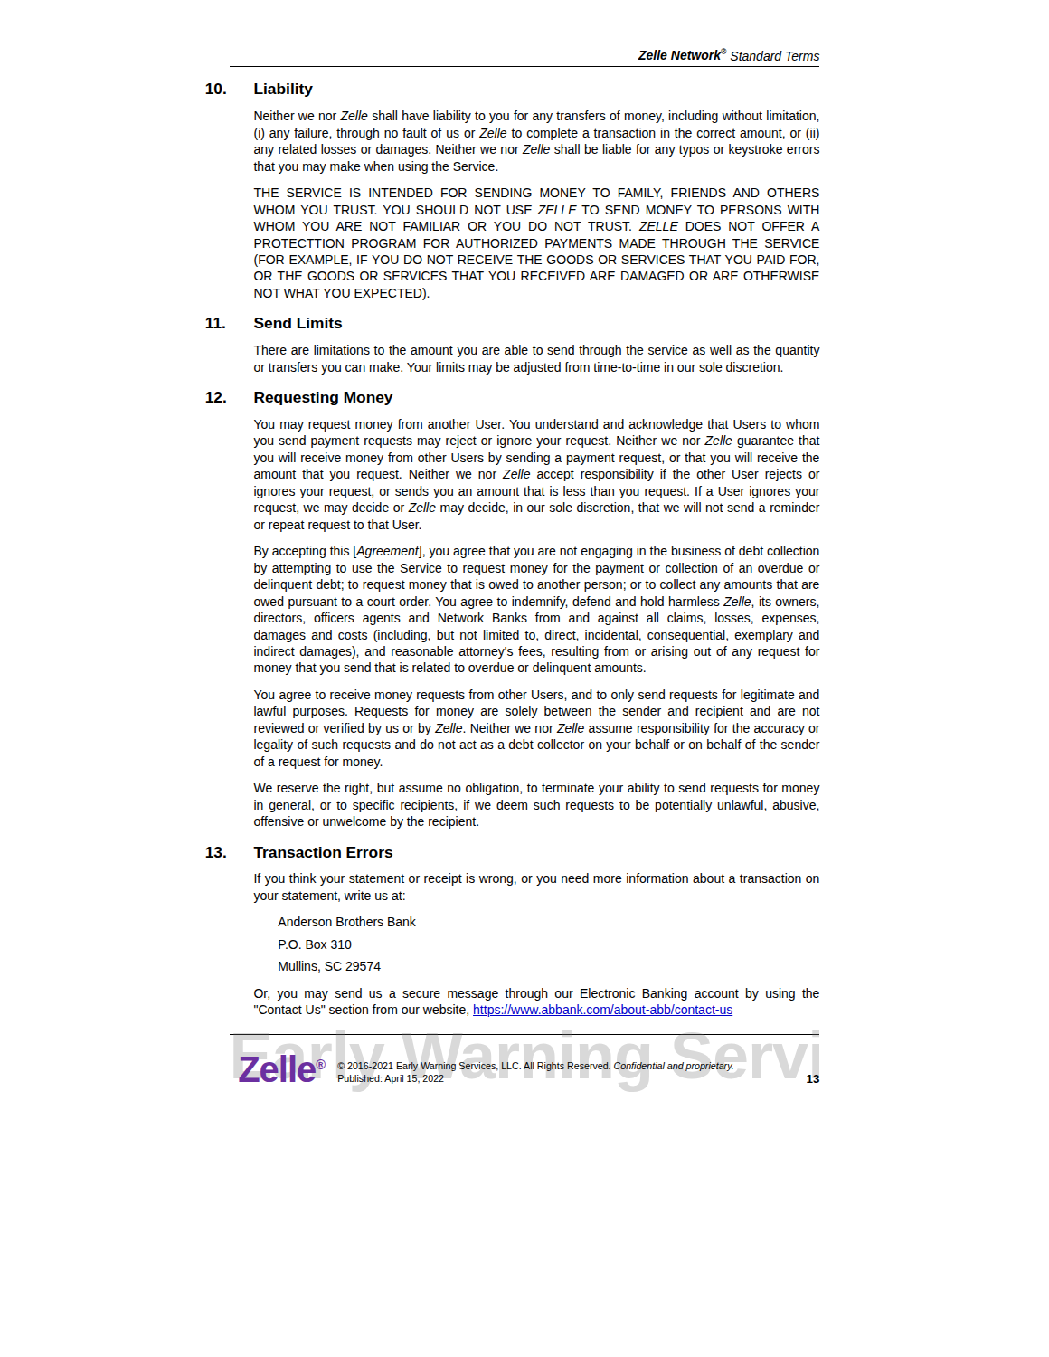Zelle Network® Standard Terms
10. Liability
Neither we nor Zelle shall have liability to you for any transfers of money, including without limitation, (i) any failure, through no fault of us or Zelle to complete a transaction in the correct amount, or (ii) any related losses or damages. Neither we nor Zelle shall be liable for any typos or keystroke errors that you may make when using the Service.
THE SERVICE IS INTENDED FOR SENDING MONEY TO FAMILY, FRIENDS AND OTHERS WHOM YOU TRUST. YOU SHOULD NOT USE ZELLE TO SEND MONEY TO PERSONS WITH WHOM YOU ARE NOT FAMILIAR OR YOU DO NOT TRUST. ZELLE DOES NOT OFFER A PROTECTTION PROGRAM FOR AUTHORIZED PAYMENTS MADE THROUGH THE SERVICE (FOR EXAMPLE, IF YOU DO NOT RECEIVE THE GOODS OR SERVICES THAT YOU PAID FOR, OR THE GOODS OR SERVICES THAT YOU RECEIVED ARE DAMAGED OR ARE OTHERWISE NOT WHAT YOU EXPECTED).
11. Send Limits
There are limitations to the amount you are able to send through the service as well as the quantity or transfers you can make. Your limits may be adjusted from time-to-time in our sole discretion.
12. Requesting Money
You may request money from another User. You understand and acknowledge that Users to whom you send payment requests may reject or ignore your request. Neither we nor Zelle guarantee that you will receive money from other Users by sending a payment request, or that you will receive the amount that you request. Neither we nor Zelle accept responsibility if the other User rejects or ignores your request, or sends you an amount that is less than you request. If a User ignores your request, we may decide or Zelle may decide, in our sole discretion, that we will not send a reminder or repeat request to that User.
By accepting this [Agreement], you agree that you are not engaging in the business of debt collection by attempting to use the Service to request money for the payment or collection of an overdue or delinquent debt; to request money that is owed to another person; or to collect any amounts that are owed pursuant to a court order. You agree to indemnify, defend and hold harmless Zelle, its owners, directors, officers agents and Network Banks from and against all claims, losses, expenses, damages and costs (including, but not limited to, direct, incidental, consequential, exemplary and indirect damages), and reasonable attorney's fees, resulting from or arising out of any request for money that you send that is related to overdue or delinquent amounts.
You agree to receive money requests from other Users, and to only send requests for legitimate and lawful purposes. Requests for money are solely between the sender and recipient and are not reviewed or verified by us or by Zelle. Neither we nor Zelle assume responsibility for the accuracy or legality of such requests and do not act as a debt collector on your behalf or on behalf of the sender of a request for money.
We reserve the right, but assume no obligation, to terminate your ability to send requests for money in general, or to specific recipients, if we deem such requests to be potentially unlawful, abusive, offensive or unwelcome by the recipient.
13. Transaction Errors
If you think your statement or receipt is wrong, or you need more information about a transaction on your statement, write us at:
Anderson Brothers Bank
P.O. Box 310
Mullins, SC 29574
Or, you may send us a secure message through our Electronic Banking account by using the "Contact Us" section from our website, https://www.abbank.com/about-abb/contact-us
Early Warning Services, LLC
Zelle®
© 2016-2021 Early Warning Services, LLC. All Rights Reserved. Confidential and proprietary.
Published: April 15, 2022
13